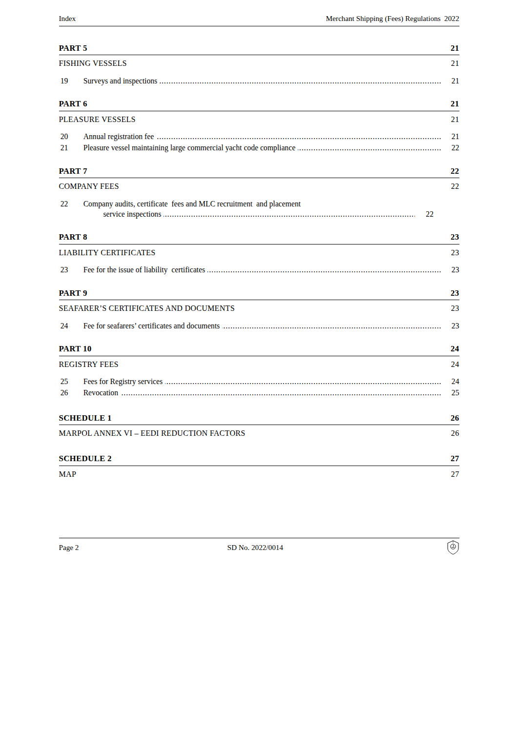Index
Merchant Shipping (Fees) Regulations 2022
PART 521
FISHING VESSELS 21
19
Surveys and inspections
21
PART 621
PLEASURE VESSELS 21
20
Annual registration fee
21
21
Pleasure vessel maintaining large commercial yacht code compliance
22
PART 722
COMPANY FEES 22
22
Company audits, certificate fees and MLC recruitment and placement service inspections 22
PART 823
LIABILITY CERTIFICATES 23
23
Fee for the issue of liability certificates
23
PART 923
SEAFARER’S CERTIFICATES AND DOCUMENTS 23
24
Fee for seafarers’ certificates and documents
23
PART 1024
REGISTRY FEES 24
25
Fees for Registry services
24
26
Revocation
25
SCHEDULE 126
MARPOL ANNEX VI – EEDI REDUCTION FACTORS 26
SCHEDULE 227
MAP 27
Page 2
SD No. 2022/0014